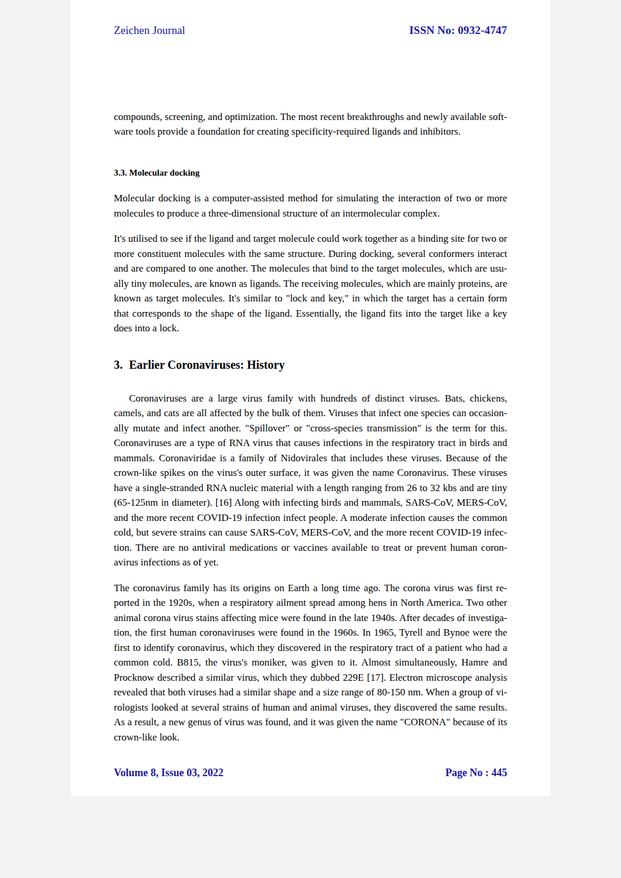Zeichen Journal
ISSN No: 0932-4747
compounds, screening, and optimization. The most recent breakthroughs and newly available software tools provide a foundation for creating specificity-required ligands and inhibitors.
3.3. Molecular docking
Molecular docking is a computer-assisted method for simulating the interaction of two or more molecules to produce a three-dimensional structure of an intermolecular complex.
It's utilised to see if the ligand and target molecule could work together as a binding site for two or more constituent molecules with the same structure. During docking, several conformers interact and are compared to one another. The molecules that bind to the target molecules, which are usually tiny molecules, are known as ligands. The receiving molecules, which are mainly proteins, are known as target molecules. It's similar to "lock and key," in which the target has a certain form that corresponds to the shape of the ligand. Essentially, the ligand fits into the target like a key does into a lock.
3. Earlier Coronaviruses: History
Coronaviruses are a large virus family with hundreds of distinct viruses. Bats, chickens, camels, and cats are all affected by the bulk of them. Viruses that infect one species can occasionally mutate and infect another. "Spillover" or "cross-species transmission" is the term for this. Coronaviruses are a type of RNA virus that causes infections in the respiratory tract in birds and mammals. Coronaviridae is a family of Nidovirales that includes these viruses. Because of the crown-like spikes on the virus's outer surface, it was given the name Coronavirus. These viruses have a single-stranded RNA nucleic material with a length ranging from 26 to 32 kbs and are tiny (65-125nm in diameter). [16] Along with infecting birds and mammals, SARS-CoV, MERS-CoV, and the more recent COVID-19 infection infect people. A moderate infection causes the common cold, but severe strains can cause SARS-CoV, MERS-CoV, and the more recent COVID-19 infection. There are no antiviral medications or vaccines available to treat or prevent human coronavirus infections as of yet.
The coronavirus family has its origins on Earth a long time ago. The corona virus was first reported in the 1920s, when a respiratory ailment spread among hens in North America. Two other animal corona virus stains affecting mice were found in the late 1940s. After decades of investigation, the first human coronaviruses were found in the 1960s. In 1965, Tyrell and Bynoe were the first to identify coronavirus, which they discovered in the respiratory tract of a patient who had a common cold. B815, the virus's moniker, was given to it. Almost simultaneously, Hamre and Procknow described a similar virus, which they dubbed 229E [17]. Electron microscope analysis revealed that both viruses had a similar shape and a size range of 80-150 nm. When a group of virologists looked at several strains of human and animal viruses, they discovered the same results. As a result, a new genus of virus was found, and it was given the name "CORONA" because of its crown-like look.
Volume 8, Issue 03, 2022
Page No : 445